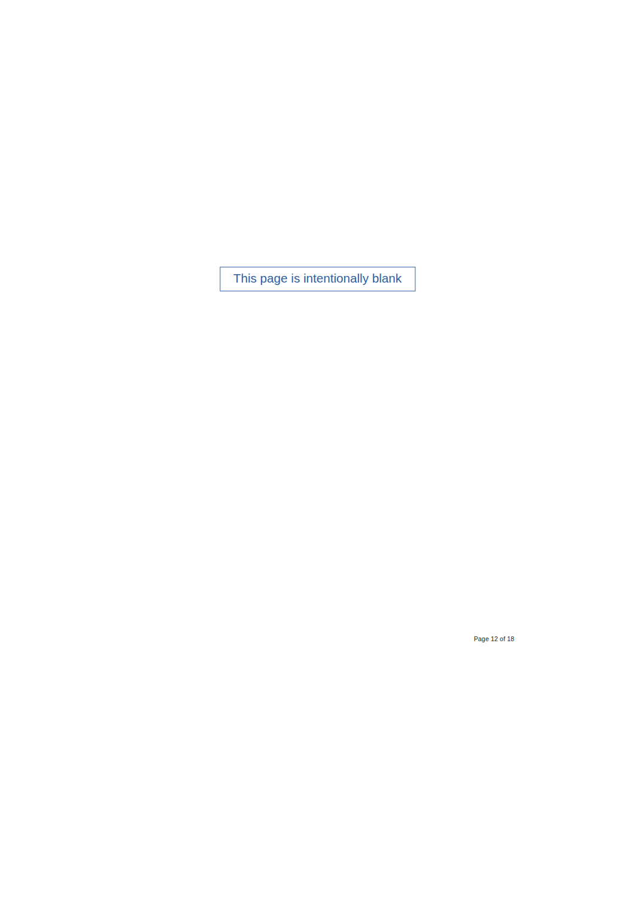This page is intentionally blank
Page 12 of 18